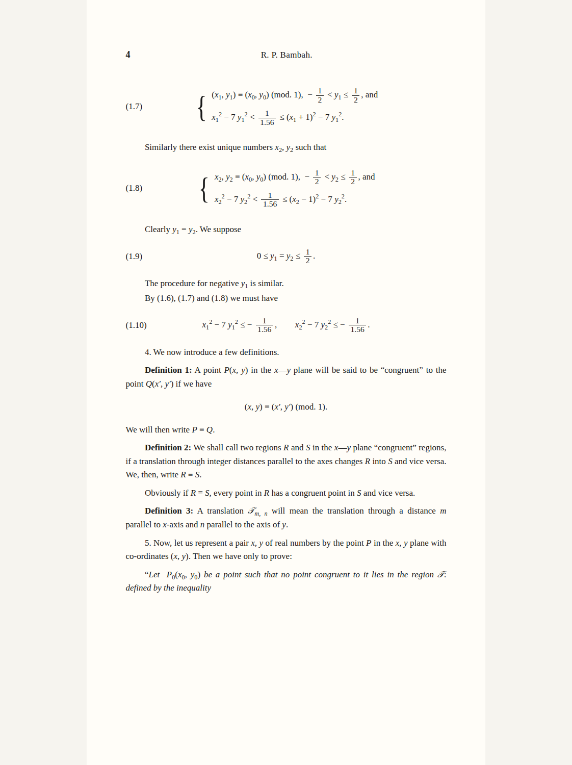4
R. P. Bambah.
(1.7)
{
(x1, y1) ≡ (x0, y0) (mod. 1), − 12 < y1 ≤ 12, and
x12 − 7 y12 < 11.56 ≤ (x1 + 1)2 − 7 y12.
Similarly there exist unique numbers x2, y2 such that
(1.8)
{
x2, y2 ≡ (x0, y0) (mod. 1), − 12 < y2 ≤ 12, and
x22 − 7 y22 < 11.56 ≤ (x2 − 1)2 − 7 y22.
Clearly y1 = y2. We suppose
(1.9)
0 ≤ y1 = y2 ≤ 12.
The procedure for negative y1 is similar.
By (1.6), (1.7) and (1.8) we must have
(1.10)
x12 − 7 y12 ≤ − 11.56, x22 − 7 y22 ≤ − 11.56.
4. We now introduce a few definitions.
Definition 1: A point P(x, y) in the x—y plane will be said to be “congruent” to the point Q(x′, y′) if we have
(x, y) ≡ (x′, y′) (mod. 1).
We will then write P ≡ Q.
Definition 2: We shall call two regions R and S in the x—y plane “congruent” regions, if a translation through integer distances parallel to the axes changes R into S and vice versa. We, then, write R ≡ S.
Obviously if R ≡ S, every point in R has a congruent point in S and vice versa.
Definition 3: A translation 𝒯m, n will mean the translation through a distance m parallel to x-axis and n parallel to the axis of y.
5. Now, let us represent a pair x, y of real numbers by the point P in the x, y plane with co-ordinates (x, y). Then we have only to prove:
“Let P0(x0, y0) be a point such that no point congruent to it lies in the region 𝒯: defined by the inequality